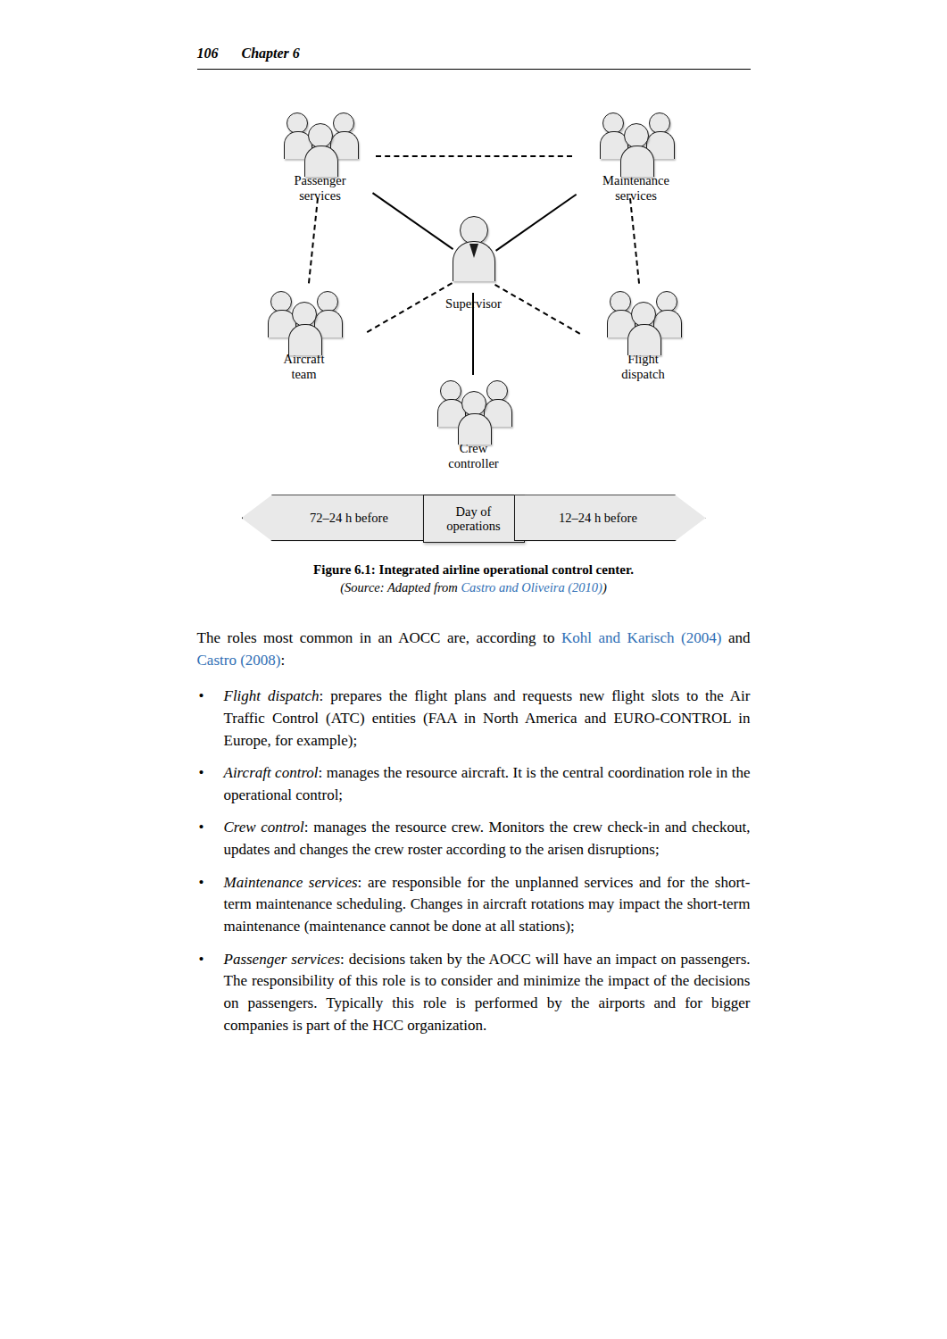106 Chapter 6
Passenger
services
Maintenance
services
Supervisor
Aircraft
team
Flight
dispatch
Crew
controller
72–24 h before
Day of
operations
12–24 h before
Figure 6.1: Integrated airline operational control center.
(Source: Adapted from Castro and Oliveira (2010))
The roles most common in an AOCC are, according to Kohl and Karisch (2004) and Castro (2008):
Flight dispatch: prepares the flight plans and requests new flight slots to the Air Traffic Control (ATC) entities (FAA in North America and EURO-CONTROL in Europe, for example);
Aircraft control: manages the resource aircraft. It is the central coordination role in the operational control;
Crew control: manages the resource crew. Monitors the crew check-in and checkout, updates and changes the crew roster according to the arisen disruptions;
Maintenance services: are responsible for the unplanned services and for the short-term maintenance scheduling. Changes in aircraft rotations may impact the short-term maintenance (maintenance cannot be done at all stations);
Passenger services: decisions taken by the AOCC will have an impact on passengers. The responsibility of this role is to consider and minimize the impact of the decisions on passengers. Typically this role is performed by the airports and for bigger companies is part of the HCC organization.